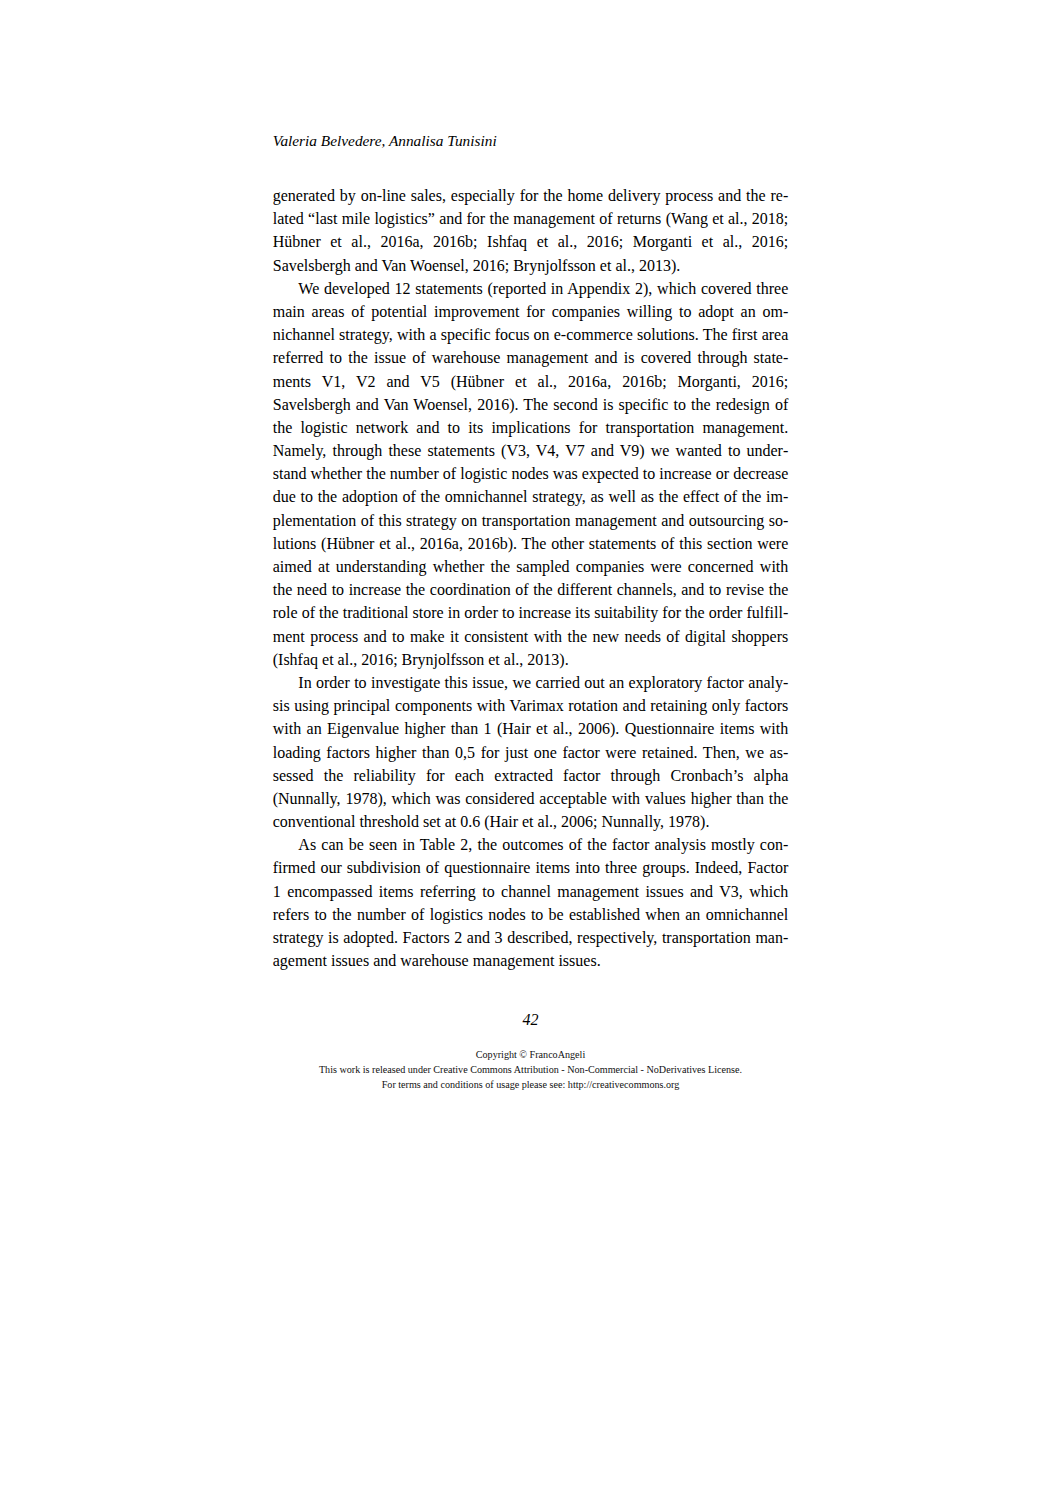Valeria Belvedere, Annalisa Tunisini
generated by on-line sales, especially for the home delivery process and the related “last mile logistics” and for the management of returns (Wang et al., 2018; Hübner et al., 2016a, 2016b; Ishfaq et al., 2016; Morganti et al., 2016; Savelsbergh and Van Woensel, 2016; Brynjolfsson et al., 2013).
We developed 12 statements (reported in Appendix 2), which covered three main areas of potential improvement for companies willing to adopt an omnichannel strategy, with a specific focus on e-commerce solutions. The first area referred to the issue of warehouse management and is covered through statements V1, V2 and V5 (Hübner et al., 2016a, 2016b; Morganti, 2016; Savelsbergh and Van Woensel, 2016). The second is specific to the redesign of the logistic network and to its implications for transportation management. Namely, through these statements (V3, V4, V7 and V9) we wanted to understand whether the number of logistic nodes was expected to increase or decrease due to the adoption of the omnichannel strategy, as well as the effect of the implementation of this strategy on transportation management and outsourcing solutions (Hübner et al., 2016a, 2016b). The other statements of this section were aimed at understanding whether the sampled companies were concerned with the need to increase the coordination of the different channels, and to revise the role of the traditional store in order to increase its suitability for the order fulfillment process and to make it consistent with the new needs of digital shoppers (Ishfaq et al., 2016; Brynjolfsson et al., 2013).
In order to investigate this issue, we carried out an exploratory factor analysis using principal components with Varimax rotation and retaining only factors with an Eigenvalue higher than 1 (Hair et al., 2006). Questionnaire items with loading factors higher than 0,5 for just one factor were retained. Then, we assessed the reliability for each extracted factor through Cronbach’s alpha (Nunnally, 1978), which was considered acceptable with values higher than the conventional threshold set at 0.6 (Hair et al., 2006; Nunnally, 1978).
As can be seen in Table 2, the outcomes of the factor analysis mostly confirmed our subdivision of questionnaire items into three groups. Indeed, Factor 1 encompassed items referring to channel management issues and V3, which refers to the number of logistics nodes to be established when an omnichannel strategy is adopted. Factors 2 and 3 described, respectively, transportation management issues and warehouse management issues.
42
Copyright © FrancoAngeli
This work is released under Creative Commons Attribution - Non-Commercial - NoDerivatives License.
For terms and conditions of usage please see: http://creativecommons.org